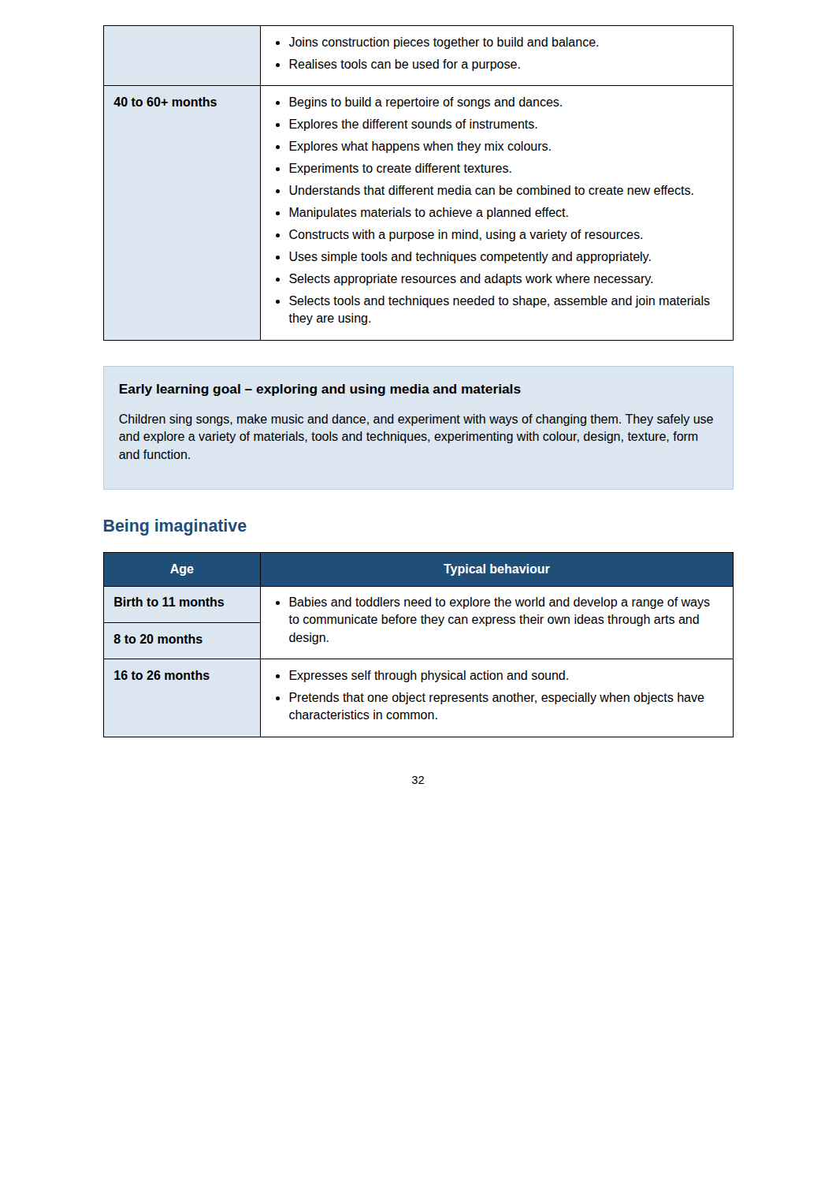| | Joins construction pieces together to build and balance. Realises tools can be used for a purpose. |
| 40 to 60+ months | Begins to build a repertoire of songs and dances. Explores the different sounds of instruments. Explores what happens when they mix colours. Experiments to create different textures. Understands that different media can be combined to create new effects. Manipulates materials to achieve a planned effect. Constructs with a purpose in mind, using a variety of resources. Uses simple tools and techniques competently and appropriately. Selects appropriate resources and adapts work where necessary. Selects tools and techniques needed to shape, assemble and join materials they are using. |
Early learning goal – exploring and using media and materials
Children sing songs, make music and dance, and experiment with ways of changing them. They safely use and explore a variety of materials, tools and techniques, experimenting with colour, design, texture, form and function.
Being imaginative
| Age | Typical behaviour |
| --- | --- |
| Birth to 11 months | Babies and toddlers need to explore the world and develop a range of ways to communicate before they can express their own ideas through arts and design. |
| 8 to 20 months |
| 16 to 26 months | Expresses self through physical action and sound. Pretends that one object represents another, especially when objects have characteristics in common. |
32